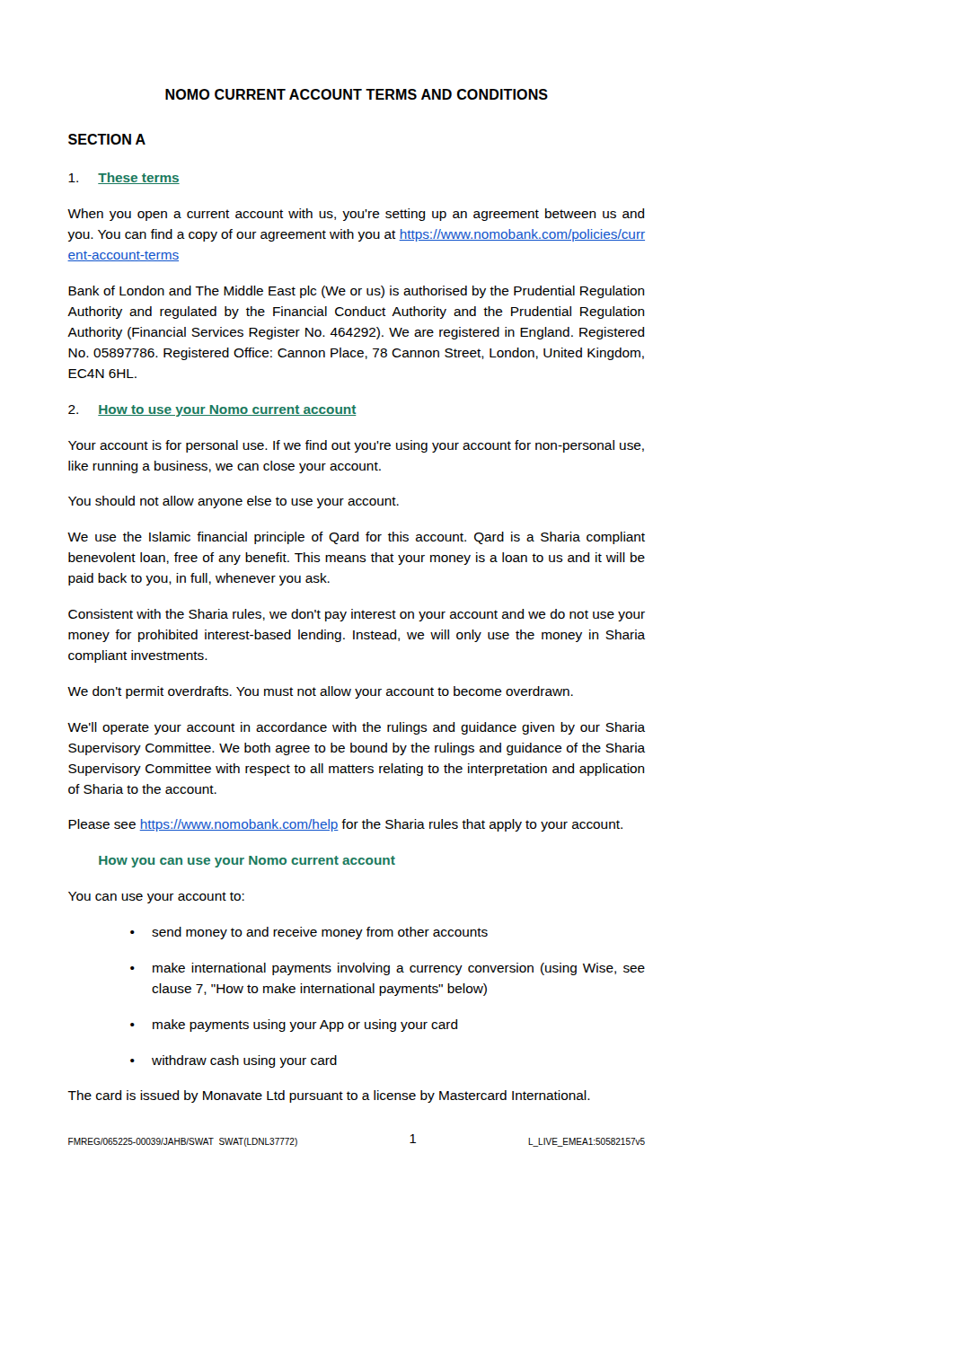NOMO CURRENT ACCOUNT TERMS AND CONDITIONS
SECTION A
1. These terms
When you open a current account with us, you're setting up an agreement between us and you. You can find a copy of our agreement with you at https://www.nomobank.com/policies/current-account-terms
Bank of London and The Middle East plc (We or us) is authorised by the Prudential Regulation Authority and regulated by the Financial Conduct Authority and the Prudential Regulation Authority (Financial Services Register No. 464292). We are registered in England. Registered No. 05897786. Registered Office: Cannon Place, 78 Cannon Street, London, United Kingdom, EC4N 6HL.
2. How to use your Nomo current account
Your account is for personal use. If we find out you're using your account for non-personal use, like running a business, we can close your account.
You should not allow anyone else to use your account.
We use the Islamic financial principle of Qard for this account. Qard is a Sharia compliant benevolent loan, free of any benefit. This means that your money is a loan to us and it will be paid back to you, in full, whenever you ask.
Consistent with the Sharia rules, we don't pay interest on your account and we do not use your money for prohibited interest-based lending. Instead, we will only use the money in Sharia compliant investments.
We don't permit overdrafts. You must not allow your account to become overdrawn.
We'll operate your account in accordance with the rulings and guidance given by our Sharia Supervisory Committee. We both agree to be bound by the rulings and guidance of the Sharia Supervisory Committee with respect to all matters relating to the interpretation and application of Sharia to the account.
Please see https://www.nomobank.com/help for the Sharia rules that apply to your account.
How you can use your Nomo current account
You can use your account to:
send money to and receive money from other accounts
make international payments involving a currency conversion (using Wise, see clause 7, "How to make international payments" below)
make payments using your App or using your card
withdraw cash using your card
The card is issued by Monavate Ltd pursuant to a license by Mastercard International.
FMREG/065225-00039/JAHB/SWAT SWAT(LDNL37772)
1
L_LIVE_EMEA1:50582157v5